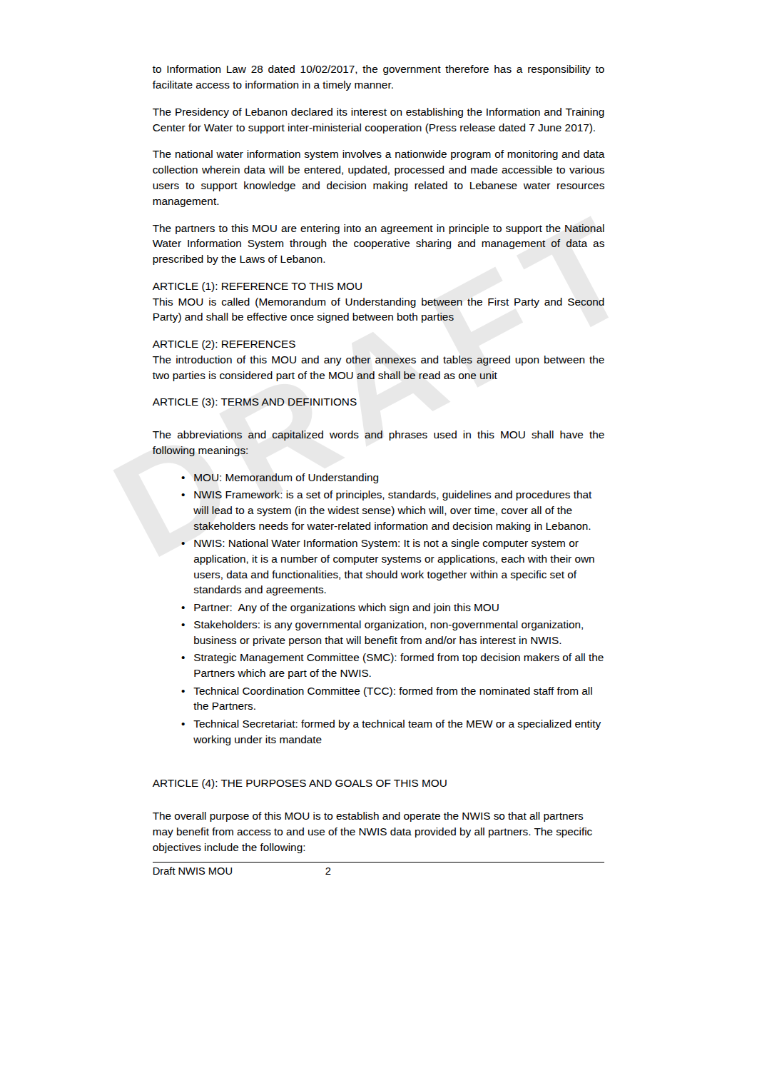DRAFT
to Information Law 28 dated 10/02/2017, the government therefore has a responsibility to facilitate access to information in a timely manner.
The Presidency of Lebanon declared its interest on establishing the Information and Training Center for Water to support inter-ministerial cooperation (Press release dated 7 June 2017).
The national water information system involves a nationwide program of monitoring and data collection wherein data will be entered, updated, processed and made accessible to various users to support knowledge and decision making related to Lebanese water resources management.
The partners to this MOU are entering into an agreement in principle to support the National Water Information System through the cooperative sharing and management of data as prescribed by the Laws of Lebanon.
ARTICLE (1): REFERENCE TO THIS MOU
This MOU is called (Memorandum of Understanding between the First Party and Second Party) and shall be effective once signed between both parties
ARTICLE (2): REFERENCES
The introduction of this MOU and any other annexes and tables agreed upon between the two parties is considered part of the MOU and shall be read as one unit
ARTICLE (3): TERMS AND DEFINITIONS
The abbreviations and capitalized words and phrases used in this MOU shall have the following meanings:
MOU: Memorandum of Understanding
NWIS Framework: is a set of principles, standards, guidelines and procedures that will lead to a system (in the widest sense) which will, over time, cover all of the stakeholders needs for water-related information and decision making in Lebanon.
NWIS: National Water Information System: It is not a single computer system or application, it is a number of computer systems or applications, each with their own users, data and functionalities, that should work together within a specific set of standards and agreements.
Partner: Any of the organizations which sign and join this MOU
Stakeholders: is any governmental organization, non-governmental organization, business or private person that will benefit from and/or has interest in NWIS.
Strategic Management Committee (SMC): formed from top decision makers of all the Partners which are part of the NWIS.
Technical Coordination Committee (TCC): formed from the nominated staff from all the Partners.
Technical Secretariat: formed by a technical team of the MEW or a specialized entity working under its mandate
ARTICLE (4): THE PURPOSES AND GOALS OF THIS MOU
The overall purpose of this MOU is to establish and operate the NWIS so that all partners may benefit from access to and use of the NWIS data provided by all partners. The specific objectives include the following:
Draft NWIS MOU 2